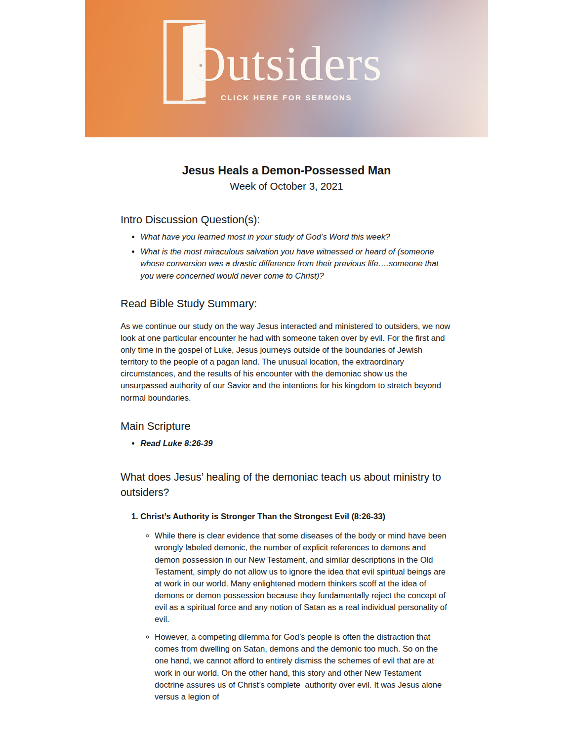Outsiders
Click here for sermons
Jesus Heals a Demon-Possessed Man
Week of October 3, 2021
Intro Discussion Question(s):
What have you learned most in your study of God’s Word this week?
What is the most miraculous salvation you have witnessed or heard of (someone whose conversion was a drastic difference from their previous life….someone that you were concerned would never come to Christ)?
Read Bible Study Summary:
As we continue our study on the way Jesus interacted and ministered to outsiders, we now look at one particular encounter he had with someone taken over by evil. For the first and only time in the gospel of Luke, Jesus journeys outside of the boundaries of Jewish territory to the people of a pagan land. The unusual location, the extraordinary circumstances, and the results of his encounter with the demoniac show us the unsurpassed authority of our Savior and the intentions for his kingdom to stretch beyond normal boundaries.
Main Scripture
Read Luke 8:26-39
What does Jesus’ healing of the demoniac teach us about ministry to outsiders?
Christ’s Authority is Stronger Than the Strongest Evil (8:26-33)
While there is clear evidence that some diseases of the body or mind have been wrongly labeled demonic, the number of explicit references to demons and demon possession in our New Testament, and similar descriptions in the Old Testament, simply do not allow us to ignore the idea that evil spiritual beings are at work in our world. Many enlightened modern thinkers scoff at the idea of demons or demon possession because they fundamentally reject the concept of evil as a spiritual force and any notion of Satan as a real individual personality of evil.
However, a competing dilemma for God’s people is often the distraction that comes from dwelling on Satan, demons and the demonic too much. So on the one hand, we cannot afford to entirely dismiss the schemes of evil that are at work in our world. On the other hand, this story and other New Testament doctrine assures us of Christ’s complete authority over evil. It was Jesus alone versus a legion of